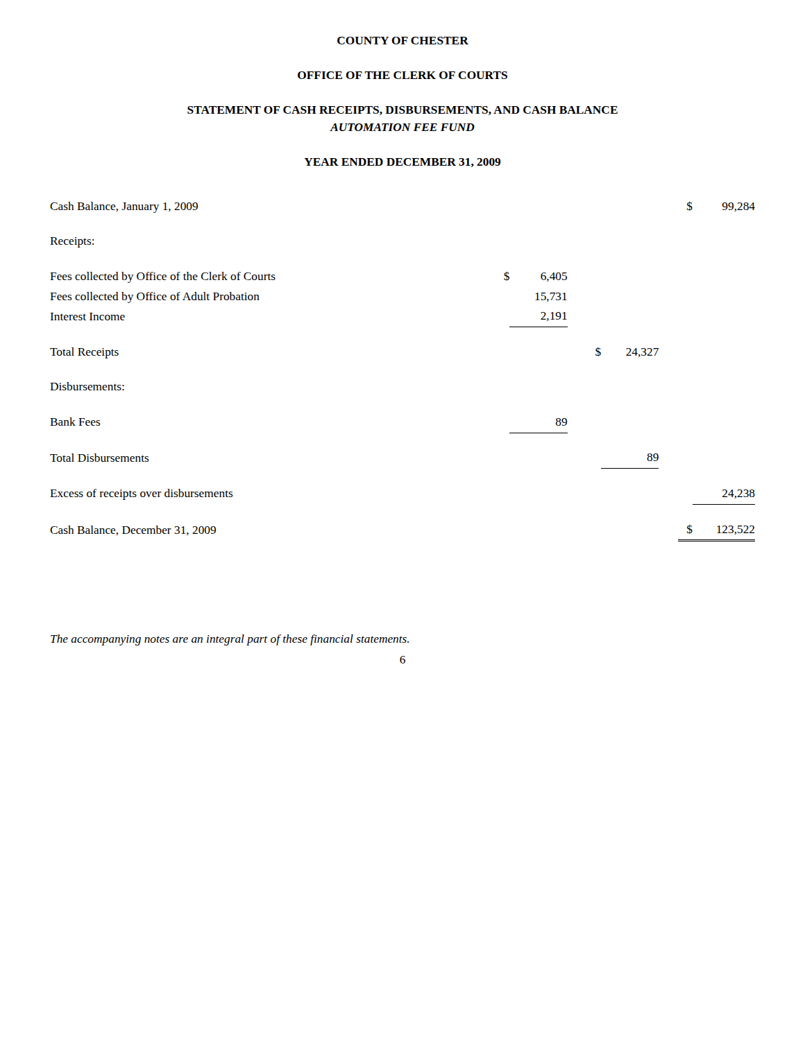COUNTY OF CHESTER
OFFICE OF THE CLERK OF COURTS
STATEMENT OF CASH RECEIPTS, DISBURSEMENTS, AND CASH BALANCE
AUTOMATION FEE FUND
YEAR ENDED DECEMBER 31, 2009
| Cash Balance, January 1, 2009 | | | | | | | $ | 99,284 |
| Receipts: | | | | | | | | |
| Fees collected by Office of the Clerk of Courts | $ | 6,405 | | | | | | |
| Fees collected by Office of Adult Probation | | 15,731 | | | | | | |
| Interest Income | | 2,191 | | | | | | |
| Total Receipts | | | | $ | 24,327 | | | |
| Disbursements: | | | | | | | | |
| Bank Fees | | 89 | | | | | | |
| Total Disbursements | | | | | 89 | | | |
| Excess of receipts over disbursements | | | | | | | | 24,238 |
| Cash Balance, December 31, 2009 | | | | | | | $ | 123,522 |
The accompanying notes are an integral part of these financial statements.
6